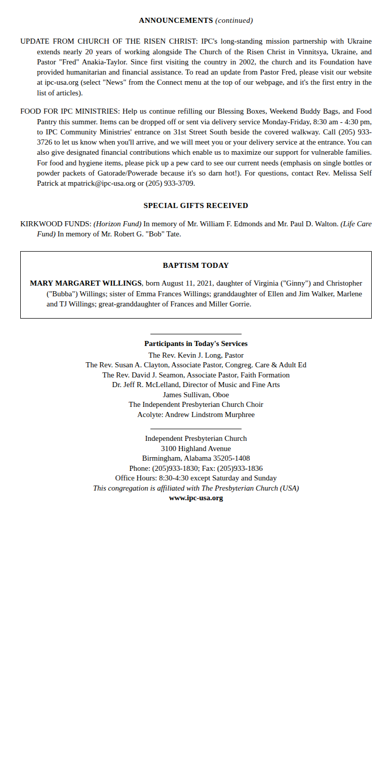ANNOUNCEMENTS (continued)
UPDATE FROM CHURCH OF THE RISEN CHRIST: IPC's long-standing mission partnership with Ukraine extends nearly 20 years of working alongside The Church of the Risen Christ in Vinnitsya, Ukraine, and Pastor "Fred" Anakia-Taylor. Since first visiting the country in 2002, the church and its Foundation have provided humanitarian and financial assistance. To read an update from Pastor Fred, please visit our website at ipc-usa.org (select "News" from the Connect menu at the top of our webpage, and it's the first entry in the list of articles).
FOOD FOR IPC MINISTRIES: Help us continue refilling our Blessing Boxes, Weekend Buddy Bags, and Food Pantry this summer. Items can be dropped off or sent via delivery service Monday-Friday, 8:30 am - 4:30 pm, to IPC Community Ministries' entrance on 31st Street South beside the covered walkway. Call (205) 933-3726 to let us know when you'll arrive, and we will meet you or your delivery service at the entrance. You can also give designated financial contributions which enable us to maximize our support for vulnerable families. For food and hygiene items, please pick up a pew card to see our current needs (emphasis on single bottles or powder packets of Gatorade/Powerade because it's so darn hot!). For questions, contact Rev. Melissa Self Patrick at mpatrick@ipc-usa.org or (205) 933-3709.
SPECIAL GIFTS RECEIVED
KIRKWOOD FUNDS: (Horizon Fund) In memory of Mr. William F. Edmonds and Mr. Paul D. Walton. (Life Care Fund) In memory of Mr. Robert G. "Bob" Tate.
BAPTISM TODAY
MARY MARGARET WILLINGS, born August 11, 2021, daughter of Virginia ("Ginny") and Christopher ("Bubba") Willings; sister of Emma Frances Willings; granddaughter of Ellen and Jim Walker, Marlene and TJ Willings; great-granddaughter of Frances and Miller Gorrie.
Participants in Today's Services
The Rev. Kevin J. Long, Pastor
The Rev. Susan A. Clayton, Associate Pastor, Congreg. Care & Adult Ed
The Rev. David J. Seamon, Associate Pastor, Faith Formation
Dr. Jeff R. McLelland, Director of Music and Fine Arts
James Sullivan, Oboe
The Independent Presbyterian Church Choir
Acolyte: Andrew Lindstrom Murphree
Independent Presbyterian Church
3100 Highland Avenue
Birmingham, Alabama 35205-1408
Phone: (205)933-1830; Fax: (205)933-1836
Office Hours: 8:30-4:30 except Saturday and Sunday
This congregation is affiliated with The Presbyterian Church (USA)
www.ipc-usa.org